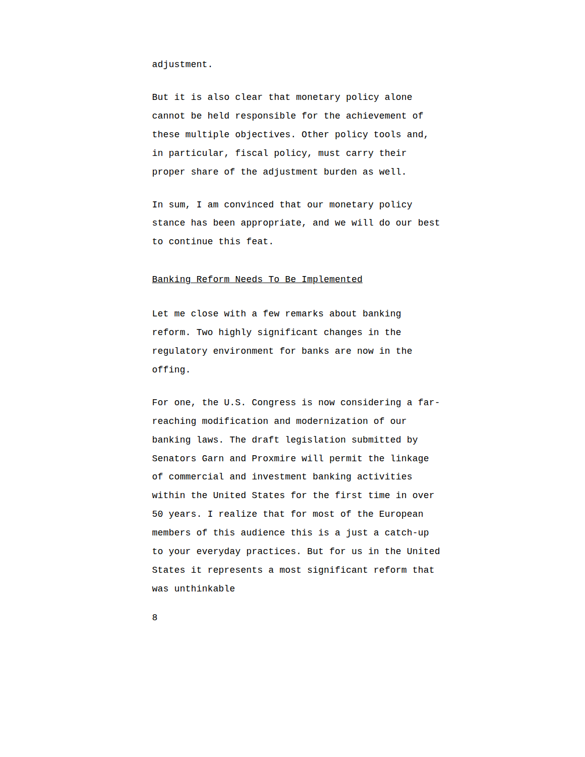adjustment.
But it is also clear that monetary policy alone cannot be held responsible for the achievement of these multiple objectives. Other policy tools and, in particular, fiscal policy, must carry their proper share of the adjustment burden as well.
In sum, I am convinced that our monetary policy stance has been appropriate, and we will do our best to continue this feat.
Banking Reform Needs To Be Implemented
Let me close with a few remarks about banking reform. Two highly significant changes in the regulatory environment for banks are now in the offing.
For one, the U.S. Congress is now considering a far-reaching modification and modernization of our banking laws. The draft legislation submitted by Senators Garn and Proxmire will permit the linkage of commercial and investment banking activities within the United States for the first time in over 50 years. I realize that for most of the European members of this audience this is a just a catch-up to your everyday practices. But for us in the United States it represents a most significant reform that was unthinkable
8